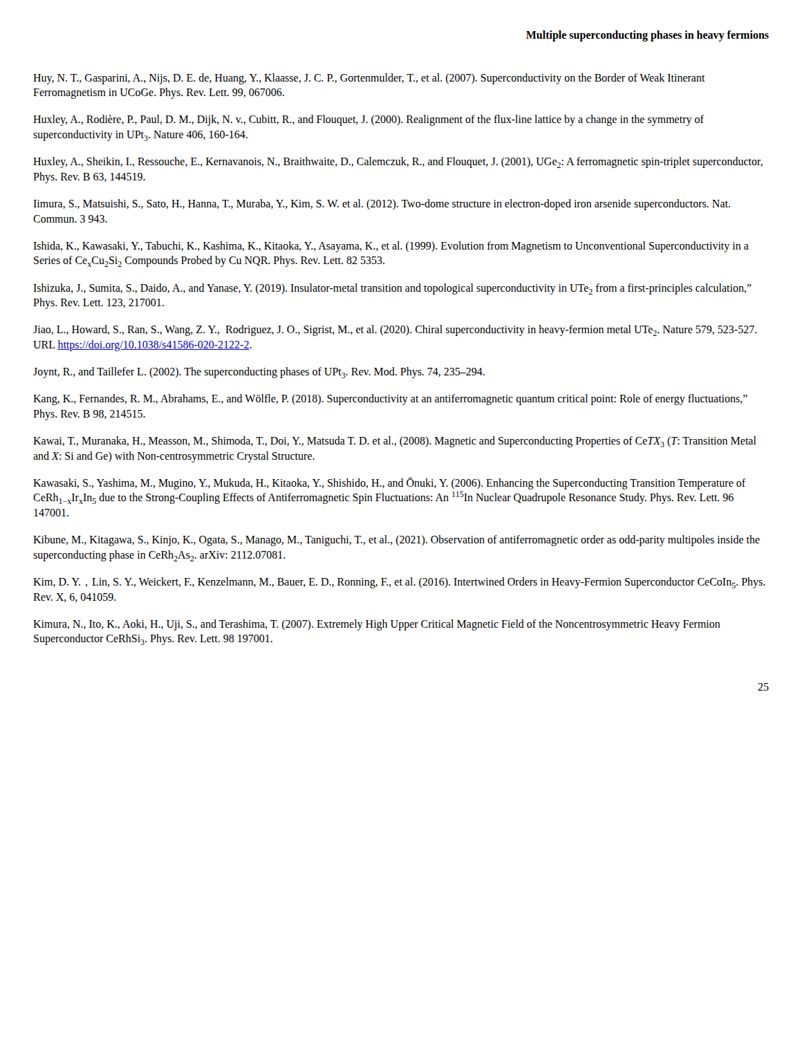Multiple superconducting phases in heavy fermions
Huy, N. T., Gasparini, A., Nijs, D. E. de, Huang, Y., Klaasse, J. C. P., Gortenmulder, T., et al. (2007). Superconductivity on the Border of Weak Itinerant Ferromagnetism in UCoGe. Phys. Rev. Lett. 99, 067006.
Huxley, A., Rodière, P., Paul, D. M., Dijk, N. v., Cubitt, R., and Flouquet, J. (2000). Realignment of the flux-line lattice by a change in the symmetry of superconductivity in UPt3. Nature 406, 160-164.
Huxley, A., Sheikin, I., Ressouche, E., Kernavanois, N., Braithwaite, D., Calemczuk, R., and Flouquet, J. (2001), UGe2: A ferromagnetic spin-triplet superconductor, Phys. Rev. B 63, 144519.
Iimura, S., Matsuishi, S., Sato, H., Hanna, T., Muraba, Y., Kim, S. W. et al. (2012). Two-dome structure in electron-doped iron arsenide superconductors. Nat. Commun. 3 943.
Ishida, K., Kawasaki, Y., Tabuchi, K., Kashima, K., Kitaoka, Y., Asayama, K., et al. (1999). Evolution from Magnetism to Unconventional Superconductivity in a Series of CexCu2Si2 Compounds Probed by Cu NQR. Phys. Rev. Lett. 82 5353.
Ishizuka, J., Sumita, S., Daido, A., and Yanase, Y. (2019). Insulator-metal transition and topological superconductivity in UTe2 from a first-principles calculation,” Phys. Rev. Lett. 123, 217001.
Jiao, L., Howard, S., Ran, S., Wang, Z. Y., Rodriguez, J. O., Sigrist, M., et al. (2020). Chiral superconductivity in heavy-fermion metal UTe2. Nature 579, 523-527. URL https://doi.org/10.1038/s41586-020-2122-2.
Joynt, R., and Taillefer L. (2002). The superconducting phases of UPt3. Rev. Mod. Phys. 74, 235–294.
Kang, K., Fernandes, R. M., Abrahams, E., and Wölfle, P. (2018). Superconductivity at an antiferromagnetic quantum critical point: Role of energy fluctuations,” Phys. Rev. B 98, 214515.
Kawai, T., Muranaka, H., Measson, M., Shimoda, T., Doi, Y., Matsuda T. D. et al., (2008). Magnetic and Superconducting Properties of CeTX3 (T: Transition Metal and X: Si and Ge) with Non-centrosymmetric Crystal Structure.
Kawasaki, S., Yashima, M., Mugino, Y., Mukuda, H., Kitaoka, Y., Shishido, H., and Ōnuki, Y. (2006). Enhancing the Superconducting Transition Temperature of CeRh1−xIrxIn5 due to the Strong-Coupling Effects of Antiferromagnetic Spin Fluctuations: An 115In Nuclear Quadrupole Resonance Study. Phys. Rev. Lett. 96 147001.
Kibune, M., Kitagawa, S., Kinjo, K., Ogata, S., Manago, M., Taniguchi, T., et al., (2021). Observation of antiferromagnetic order as odd-parity multipoles inside the superconducting phase in CeRh2As2. arXiv: 2112.07081.
Kim, D. Y.，Lin, S. Y., Weickert, F., Kenzelmann, M., Bauer, E. D., Ronning, F., et al. (2016). Intertwined Orders in Heavy-Fermion Superconductor CeCoIn5. Phys. Rev. X, 6, 041059.
Kimura, N., Ito, K., Aoki, H., Uji, S., and Terashima, T. (2007). Extremely High Upper Critical Magnetic Field of the Noncentrosymmetric Heavy Fermion Superconductor CeRhSi3. Phys. Rev. Lett. 98 197001.
25